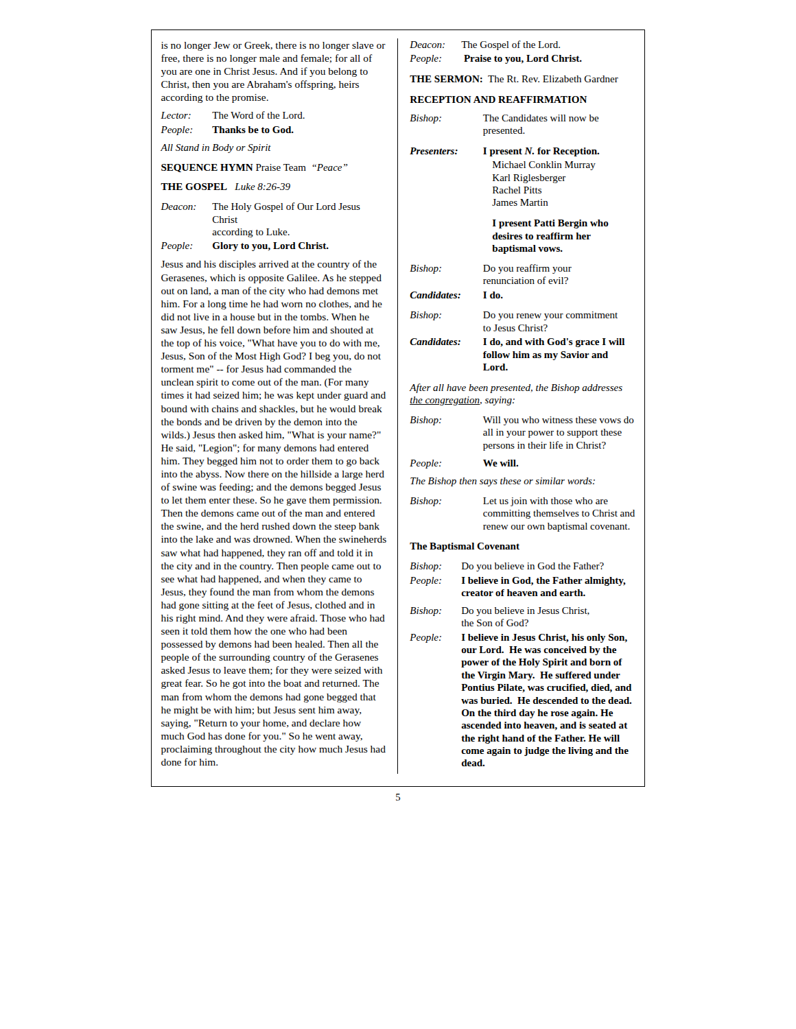is no longer Jew or Greek, there is no longer slave or free, there is no longer male and female; for all of you are one in Christ Jesus. And if you belong to Christ, then you are Abraham's offspring, heirs according to the promise.
Lector:
The Word of the Lord.
People:
Thanks be to God.
All Stand in Body or Spirit
SEQUENCE HYMN Praise Team “Peace”
THE GOSPEL Luke 8:26-39
Deacon:
The Holy Gospel of Our Lord Jesus Christ
according to Luke.
People:
Glory to you, Lord Christ.
Jesus and his disciples arrived at the country of the Gerasenes, which is opposite Galilee. As he stepped out on land, a man of the city who had demons met him. For a long time he had worn no clothes, and he did not live in a house but in the tombs. When he saw Jesus, he fell down before him and shouted at the top of his voice, "What have you to do with me, Jesus, Son of the Most High God? I beg you, do not torment me" -- for Jesus had commanded the unclean spirit to come out of the man. (For many times it had seized him; he was kept under guard and bound with chains and shackles, but he would break the bonds and be driven by the demon into the wilds.) Jesus then asked him, "What is your name?" He said, "Legion"; for many demons had entered him. They begged him not to order them to go back into the abyss. Now there on the hillside a large herd of swine was feeding; and the demons begged Jesus to let them enter these. So he gave them permission. Then the demons came out of the man and entered the swine, and the herd rushed down the steep bank into the lake and was drowned. When the swineherds saw what had happened, they ran off and told it in the city and in the country. Then people came out to see what had happened, and when they came to Jesus, they found the man from whom the demons had gone sitting at the feet of Jesus, clothed and in his right mind. And they were afraid. Those who had seen it told them how the one who had been possessed by demons had been healed. Then all the people of the surrounding country of the Gerasenes asked Jesus to leave them; for they were seized with great fear. So he got into the boat and returned. The man from whom the demons had gone begged that he might be with him; but Jesus sent him away, saying, "Return to your home, and declare how much God has done for you." So he went away, proclaiming throughout the city how much Jesus had done for him.
Deacon:
The Gospel of the Lord.
People:
Praise to you, Lord Christ.
THE SERMON: The Rt. Rev. Elizabeth Gardner
RECEPTION AND REAFFIRMATION
Bishop:
The Candidates will now be presented.
Presenters:
I present N. for Reception.
Michael Conklin Murray
Karl Riglesberger
Rachel Pitts
James Martin
I present Patti Bergin who desires to reaffirm her baptismal vows.
Bishop:
Do you reaffirm your
renunciation of evil?
Candidates:
I do.
Bishop:
Do you renew your commitment
to Jesus Christ?
Candidates:
I do, and with God's grace I will follow him as my Savior and Lord.
After all have been presented, the Bishop addresses the congregation, saying:
Bishop:
Will you who witness these vows do all in your power to support these persons in their life in Christ?
People:
We will.
The Bishop then says these or similar words:
Bishop:
Let us join with those who are committing themselves to Christ and renew our own baptismal covenant.
The Baptismal Covenant
Bishop:
Do you believe in God the Father?
People:
I believe in God, the Father almighty, creator of heaven and earth.
Bishop:
Do you believe in Jesus Christ,
the Son of God?
People:
I believe in Jesus Christ, his only Son, our Lord. He was conceived by the power of the Holy Spirit and born of the Virgin Mary. He suffered under Pontius Pilate, was crucified, died, and was buried. He descended to the dead. On the third day he rose again. He ascended into heaven, and is seated at the right hand of the Father. He will come again to judge the living and the dead.
5